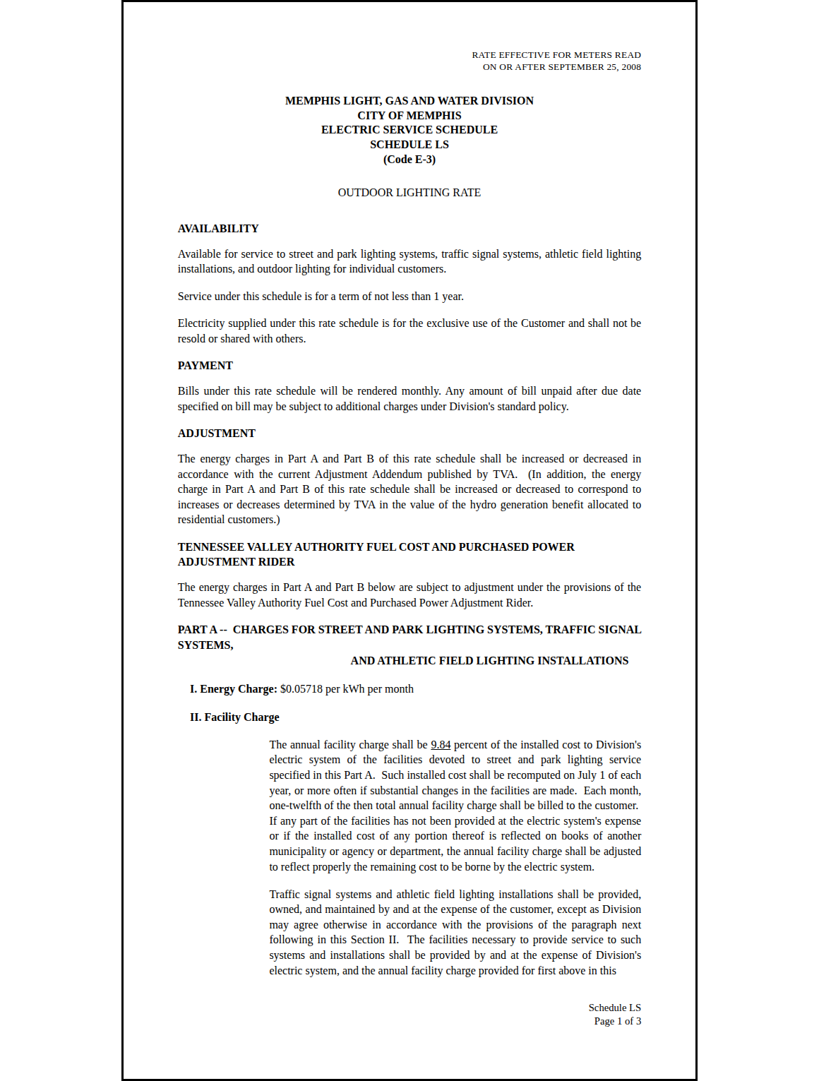Rate Effective for Meters Read
On or After September 25, 2008
MEMPHIS LIGHT, GAS AND WATER DIVISION
CITY OF MEMPHIS
ELECTRIC SERVICE SCHEDULE
SCHEDULE LS
(Code E-3)
OUTDOOR LIGHTING RATE
Availability
Available for service to street and park lighting systems, traffic signal systems, athletic field lighting installations, and outdoor lighting for individual customers.
Service under this schedule is for a term of not less than 1 year.
Electricity supplied under this rate schedule is for the exclusive use of the Customer and shall not be resold or shared with others.
Payment
Bills under this rate schedule will be rendered monthly. Any amount of bill unpaid after due date specified on bill may be subject to additional charges under Division's standard policy.
Adjustment
The energy charges in Part A and Part B of this rate schedule shall be increased or decreased in accordance with the current Adjustment Addendum published by TVA. (In addition, the energy charge in Part A and Part B of this rate schedule shall be increased or decreased to correspond to increases or decreases determined by TVA in the value of the hydro generation benefit allocated to residential customers.)
Tennessee Valley Authority Fuel Cost and Purchased Power Adjustment Rider
The energy charges in Part A and Part B below are subject to adjustment under the provisions of the Tennessee Valley Authority Fuel Cost and Purchased Power Adjustment Rider.
PART A -- CHARGES FOR STREET AND PARK LIGHTING SYSTEMS, TRAFFIC SIGNAL SYSTEMS, AND ATHLETIC FIELD LIGHTING INSTALLATIONS
I. Energy Charge: $0.05718 per kWh per month
II. Facility Charge
The annual facility charge shall be 9.84 percent of the installed cost to Division's electric system of the facilities devoted to street and park lighting service specified in this Part A. Such installed cost shall be recomputed on July 1 of each year, or more often if substantial changes in the facilities are made. Each month, one-twelfth of the then total annual facility charge shall be billed to the customer. If any part of the facilities has not been provided at the electric system's expense or if the installed cost of any portion thereof is reflected on books of another municipality or agency or department, the annual facility charge shall be adjusted to reflect properly the remaining cost to be borne by the electric system.
Traffic signal systems and athletic field lighting installations shall be provided, owned, and maintained by and at the expense of the customer, except as Division may agree otherwise in accordance with the provisions of the paragraph next following in this Section II. The facilities necessary to provide service to such systems and installations shall be provided by and at the expense of Division's electric system, and the annual facility charge provided for first above in this
Schedule LS
Page 1 of 3